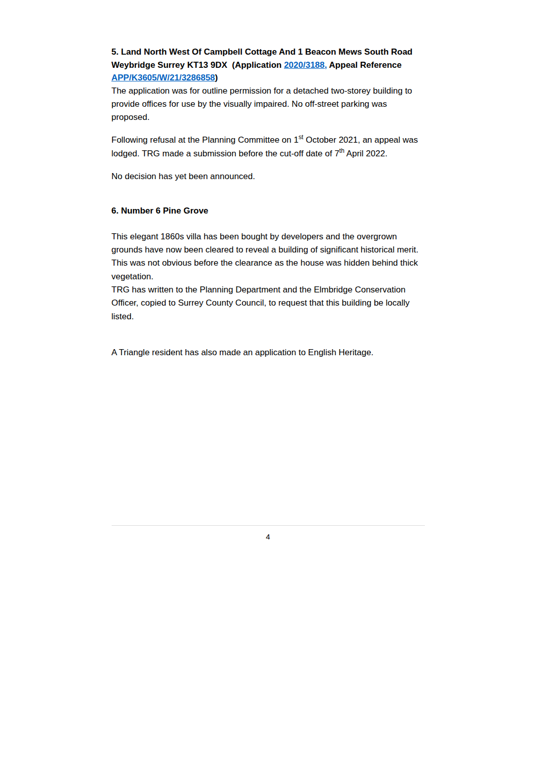5. Land North West Of Campbell Cottage And 1 Beacon Mews South Road Weybridge Surrey KT13 9DX (Application 2020/3188, Appeal Reference APP/K3605/W/21/3286858)
The application was for outline permission for a detached two-storey building to provide offices for use by the visually impaired. No off-street parking was proposed.
Following refusal at the Planning Committee on 1st October 2021, an appeal was lodged. TRG made a submission before the cut-off date of 7th April 2022.
No decision has yet been announced.
6. Number 6 Pine Grove
This elegant 1860s villa has been bought by developers and the overgrown grounds have now been cleared to reveal a building of significant historical merit.
This was not obvious before the clearance as the house was hidden behind thick vegetation.
TRG has written to the Planning Department and the Elmbridge Conservation Officer, copied to Surrey County Council, to request that this building be locally listed.
A Triangle resident has also made an application to English Heritage.
4